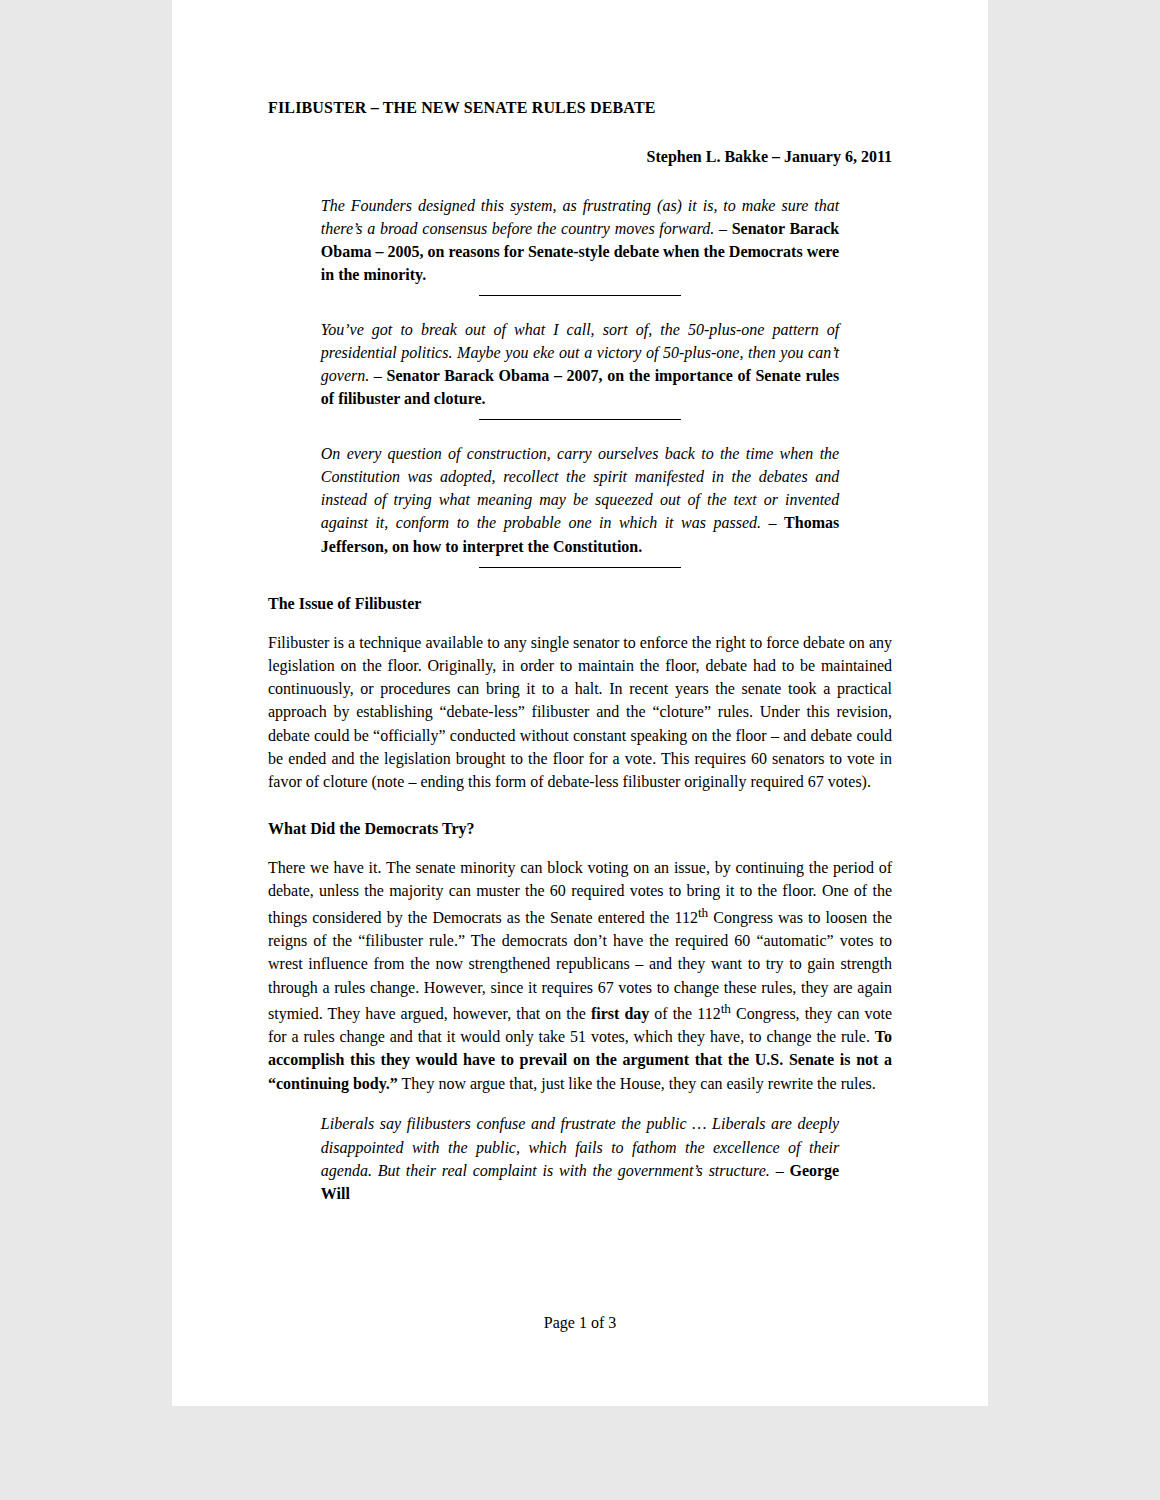Filibuster – The New Senate Rules Debate
Stephen L. Bakke – January 6, 2011
The Founders designed this system, as frustrating (as) it is, to make sure that there’s a broad consensus before the country moves forward. – Senator Barack Obama – 2005, on reasons for Senate-style debate when the Democrats were in the minority.
You’ve got to break out of what I call, sort of, the 50-plus-one pattern of presidential politics. Maybe you eke out a victory of 50-plus-one, then you can’t govern. – Senator Barack Obama – 2007, on the importance of Senate rules of filibuster and cloture.
On every question of construction, carry ourselves back to the time when the Constitution was adopted, recollect the spirit manifested in the debates and instead of trying what meaning may be squeezed out of the text or invented against it, conform to the probable one in which it was passed. – Thomas Jefferson, on how to interpret the Constitution.
The Issue of Filibuster
Filibuster is a technique available to any single senator to enforce the right to force debate on any legislation on the floor. Originally, in order to maintain the floor, debate had to be maintained continuously, or procedures can bring it to a halt. In recent years the senate took a practical approach by establishing “debate-less” filibuster and the “cloture” rules. Under this revision, debate could be “officially” conducted without constant speaking on the floor – and debate could be ended and the legislation brought to the floor for a vote. This requires 60 senators to vote in favor of cloture (note – ending this form of debate-less filibuster originally required 67 votes).
What Did the Democrats Try?
There we have it. The senate minority can block voting on an issue, by continuing the period of debate, unless the majority can muster the 60 required votes to bring it to the floor. One of the things considered by the Democrats as the Senate entered the 112th Congress was to loosen the reigns of the “filibuster rule.” The democrats don’t have the required 60 “automatic” votes to wrest influence from the now strengthened republicans – and they want to try to gain strength through a rules change. However, since it requires 67 votes to change these rules, they are again stymied. They have argued, however, that on the first day of the 112th Congress, they can vote for a rules change and that it would only take 51 votes, which they have, to change the rule. To accomplish this they would have to prevail on the argument that the U.S. Senate is not a “continuing body.” They now argue that, just like the House, they can easily rewrite the rules.
Liberals say filibusters confuse and frustrate the public … Liberals are deeply disappointed with the public, which fails to fathom the excellence of their agenda. But their real complaint is with the government’s structure. – George Will
Page 1 of 3